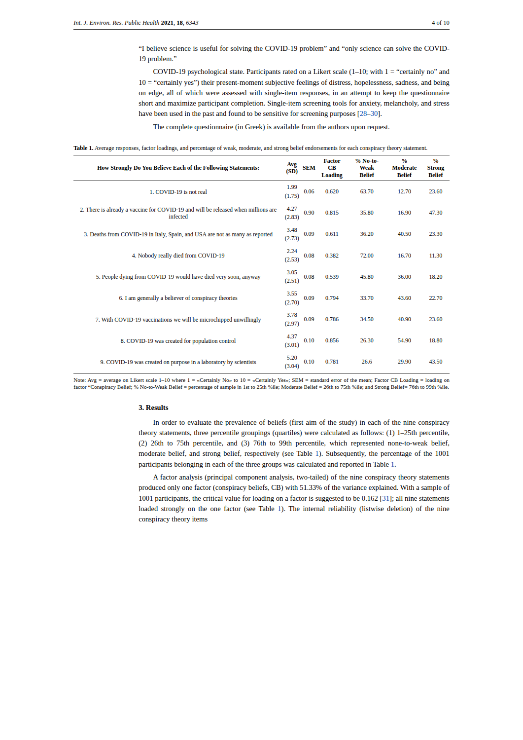Int. J. Environ. Res. Public Health 2021, 18, 6343 4 of 10
“I believe science is useful for solving the COVID-19 problem” and “only science can solve the COVID-19 problem.”
COVID-19 psychological state. Participants rated on a Likert scale (1–10; with 1 = “certainly no” and 10 = “certainly yes”) their present-moment subjective feelings of distress, hopelessness, sadness, and being on edge, all of which were assessed with single-item responses, in an attempt to keep the questionnaire short and maximize participant completion. Single-item screening tools for anxiety, melancholy, and stress have been used in the past and found to be sensitive for screening purposes [28–30].
The complete questionnaire (in Greek) is available from the authors upon request.
Table 1. Average responses, factor loadings, and percentage of weak, moderate, and strong belief endorsements for each conspiracy theory statement.
| How Strongly Do You Believe Each of the Following Statements: | Avg (SD) | SEM | Factor CB Loading | % No-to-Weak Belief | % Moderate Belief | % Strong Belief |
| --- | --- | --- | --- | --- | --- | --- |
| 1. COVID-19 is not real | 1.99 (1.75) | 0.06 | 0.620 | 63.70 | 12.70 | 23.60 |
| 2. There is already a vaccine for COVID-19 and will be released when millions are infected | 4.27 (2.83) | 0.90 | 0.815 | 35.80 | 16.90 | 47.30 |
| 3. Deaths from COVID-19 in Italy, Spain, and USA are not as many as reported | 3.48 (2.73) | 0.09 | 0.611 | 36.20 | 40.50 | 23.30 |
| 4. Nobody really died from COVID-19 | 2.24 (2.53) | 0.08 | 0.382 | 72.00 | 16.70 | 11.30 |
| 5. People dying from COVID-19 would have died very soon, anyway | 3.05 (2.51) | 0.08 | 0.539 | 45.80 | 36.00 | 18.20 |
| 6. I am generally a believer of conspiracy theories | 3.55 (2.70) | 0.09 | 0.794 | 33.70 | 43.60 | 22.70 |
| 7. With COVID-19 vaccinations we will be microchipped unwillingly | 3.78 (2.97) | 0.09 | 0.786 | 34.50 | 40.90 | 23.60 |
| 8. COVID-19 was created for population control | 4.37 (3.01) | 0.10 | 0.856 | 26.30 | 54.90 | 18.80 |
| 9. COVID-19 was created on purpose in a laboratory by scientists | 5.20 (3.04) | 0.10 | 0.781 | 26.6 | 29.90 | 43.50 |
Note: Avg = average on Likert scale 1–10 where 1 = «Certainly No» to 10 = «Certainly Yes»; SEM = standard error of the mean; Factor CB Loading = loading on factor “Conspiracy Belief; % No-to-Weak Belief = percentage of sample in 1st to 25th %ile; Moderate Belief = 26th to 75th %ile; and Strong Belief= 76th to 99th %ile.
3. Results
In order to evaluate the prevalence of beliefs (first aim of the study) in each of the nine conspiracy theory statements, three percentile groupings (quartiles) were calculated as follows: (1) 1–25th percentile, (2) 26th to 75th percentile, and (3) 76th to 99th percentile, which represented none-to-weak belief, moderate belief, and strong belief, respectively (see Table 1). Subsequently, the percentage of the 1001 participants belonging in each of the three groups was calculated and reported in Table 1.
A factor analysis (principal component analysis, two-tailed) of the nine conspiracy theory statements produced only one factor (conspiracy beliefs, CB) with 51.33% of the variance explained. With a sample of 1001 participants, the critical value for loading on a factor is suggested to be 0.162 [31]; all nine statements loaded strongly on the one factor (see Table 1). The internal reliability (listwise deletion) of the nine conspiracy theory items